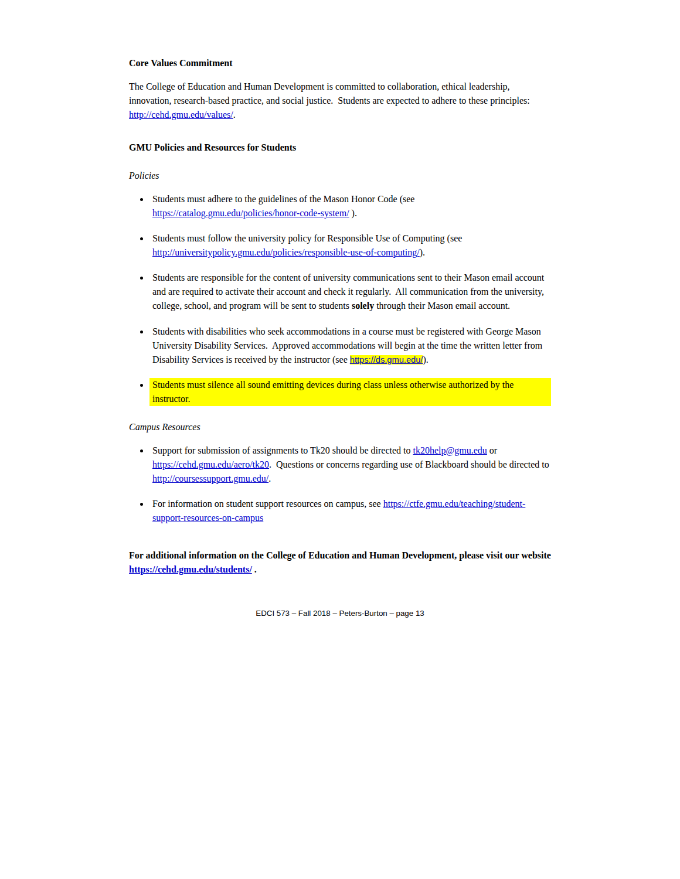Core Values Commitment
The College of Education and Human Development is committed to collaboration, ethical leadership, innovation, research-based practice, and social justice. Students are expected to adhere to these principles: http://cehd.gmu.edu/values/.
GMU Policies and Resources for Students
Policies
Students must adhere to the guidelines of the Mason Honor Code (see https://catalog.gmu.edu/policies/honor-code-system/ ).
Students must follow the university policy for Responsible Use of Computing (see http://universitypolicy.gmu.edu/policies/responsible-use-of-computing/).
Students are responsible for the content of university communications sent to their Mason email account and are required to activate their account and check it regularly. All communication from the university, college, school, and program will be sent to students solely through their Mason email account.
Students with disabilities who seek accommodations in a course must be registered with George Mason University Disability Services. Approved accommodations will begin at the time the written letter from Disability Services is received by the instructor (see https://ds.gmu.edu/).
Students must silence all sound emitting devices during class unless otherwise authorized by the instructor.
Campus Resources
Support for submission of assignments to Tk20 should be directed to tk20help@gmu.edu or https://cehd.gmu.edu/aero/tk20. Questions or concerns regarding use of Blackboard should be directed to http://coursessupport.gmu.edu/.
For information on student support resources on campus, see https://ctfe.gmu.edu/teaching/student-support-resources-on-campus
For additional information on the College of Education and Human Development, please visit our website https://cehd.gmu.edu/students/ .
EDCI 573 – Fall 2018 – Peters-Burton – page 13